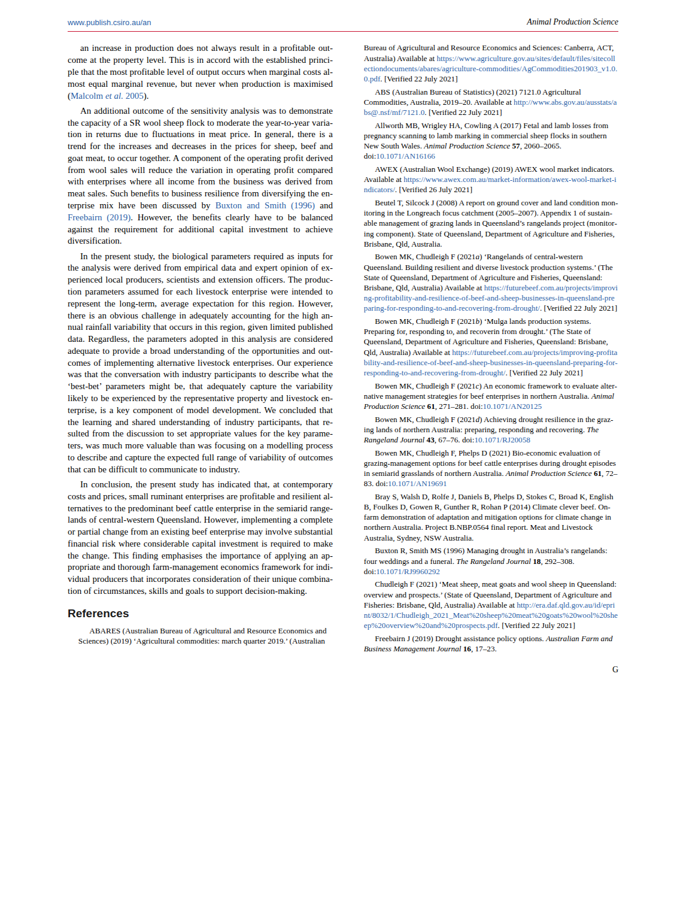www.publish.csiro.au/an
Animal Production Science
an increase in production does not always result in a profitable outcome at the property level. This is in accord with the established principle that the most profitable level of output occurs when marginal costs almost equal marginal revenue, but never when production is maximised (Malcolm et al. 2005).
An additional outcome of the sensitivity analysis was to demonstrate the capacity of a SR wool sheep flock to moderate the year-to-year variation in returns due to fluctuations in meat price. In general, there is a trend for the increases and decreases in the prices for sheep, beef and goat meat, to occur together. A component of the operating profit derived from wool sales will reduce the variation in operating profit compared with enterprises where all income from the business was derived from meat sales. Such benefits to business resilience from diversifying the enterprise mix have been discussed by Buxton and Smith (1996) and Freebairn (2019). However, the benefits clearly have to be balanced against the requirement for additional capital investment to achieve diversification.
In the present study, the biological parameters required as inputs for the analysis were derived from empirical data and expert opinion of experienced local producers, scientists and extension officers. The production parameters assumed for each livestock enterprise were intended to represent the long-term, average expectation for this region. However, there is an obvious challenge in adequately accounting for the high annual rainfall variability that occurs in this region, given limited published data. Regardless, the parameters adopted in this analysis are considered adequate to provide a broad understanding of the opportunities and outcomes of implementing alternative livestock enterprises. Our experience was that the conversation with industry participants to describe what the ‘best-bet’ parameters might be, that adequately capture the variability likely to be experienced by the representative property and livestock enterprise, is a key component of model development. We concluded that the learning and shared understanding of industry participants, that resulted from the discussion to set appropriate values for the key parameters, was much more valuable than was focusing on a modelling process to describe and capture the expected full range of variability of outcomes that can be difficult to communicate to industry.
In conclusion, the present study has indicated that, at contemporary costs and prices, small ruminant enterprises are profitable and resilient alternatives to the predominant beef cattle enterprise in the semiarid rangelands of central-western Queensland. However, implementing a complete or partial change from an existing beef enterprise may involve substantial financial risk where considerable capital investment is required to make the change. This finding emphasises the importance of applying an appropriate and thorough farm-management economics framework for individual producers that incorporates consideration of their unique combination of circumstances, skills and goals to support decision-making.
References
ABARES (Australian Bureau of Agricultural and Resource Economics and Sciences) (2019) ‘Agricultural commodities: march quarter 2019.’ (Australian Bureau of Agricultural and Resource Economics and Sciences: Canberra, ACT, Australia) Available at https://www.agriculture.gov.au/sites/default/files/sitecollectiondocuments/abares/agriculture-commodities/AgCommodities201903_v1.0.0.pdf. [Verified 22 July 2021]
ABS (Australian Bureau of Statistics) (2021) 7121.0 Agricultural Commodities, Australia, 2019–20. Available at http://www.abs.gov.au/ausstats/abs@.nsf/mf/7121.0. [Verified 22 July 2021]
Allworth MB, Wrigley HA, Cowling A (2017) Fetal and lamb losses from pregnancy scanning to lamb marking in commercial sheep flocks in southern New South Wales. Animal Production Science 57, 2060–2065. doi:10.1071/AN16166
AWEX (Australian Wool Exchange) (2019) AWEX wool market indicators. Available at https://www.awex.com.au/market-information/awex-wool-market-indicators/. [Verified 26 July 2021]
Beutel T, Silcock J (2008) A report on ground cover and land condition monitoring in the Longreach focus catchment (2005–2007). Appendix 1 of sustainable management of grazing lands in Queensland’s rangelands project (monitoring component). State of Queensland, Department of Agriculture and Fisheries, Brisbane, Qld, Australia.
Bowen MK, Chudleigh F (2021a) ‘Rangelands of central-western Queensland. Building resilient and diverse livestock production systems.’ (The State of Queensland, Department of Agriculture and Fisheries, Queensland: Brisbane, Qld, Australia) Available at https://futurebeef.com.au/projects/improving-profitability-and-resilience-of-beef-and-sheep-businesses-in-queensland-preparing-for-responding-to-and-recovering-from-drought/. [Verified 22 July 2021]
Bowen MK, Chudleigh F (2021b) ‘Mulga lands production systems. Preparing for, responding to, and recoverin from drought.’ (The State of Queensland, Department of Agriculture and Fisheries, Queensland: Brisbane, Qld, Australia) Available at https://futurebeef.com.au/projects/improving-profitability-and-resilience-of-beef-and-sheep-businesses-in-queensland-preparing-for-responding-to-and-recovering-from-drought/. [Verified 22 July 2021]
Bowen MK, Chudleigh F (2021c) An economic framework to evaluate alternative management strategies for beef enterprises in northern Australia. Animal Production Science 61, 271–281. doi:10.1071/AN20125
Bowen MK, Chudleigh F (2021d) Achieving drought resilience in the grazing lands of northern Australia: preparing, responding and recovering. The Rangeland Journal 43, 67–76. doi:10.1071/RJ20058
Bowen MK, Chudleigh F, Phelps D (2021) Bio-economic evaluation of grazing-management options for beef cattle enterprises during drought episodes in semiarid grasslands of northern Australia. Animal Production Science 61, 72–83. doi:10.1071/AN19691
Bray S, Walsh D, Rolfe J, Daniels B, Phelps D, Stokes C, Broad K, English B, Foulkes D, Gowen R, Gunther R, Rohan P (2014) Climate clever beef. On-farm demonstration of adaptation and mitigation options for climate change in northern Australia. Project B.NBP.0564 final report. Meat and Livestock Australia, Sydney, NSW Australia.
Buxton R, Smith MS (1996) Managing drought in Australia’s rangelands: four weddings and a funeral. The Rangeland Journal 18, 292–308. doi:10.1071/RJ9960292
Chudleigh F (2021) ‘Meat sheep, meat goats and wool sheep in Queensland: overview and prospects.’ (State of Queensland, Department of Agriculture and Fisheries: Brisbane, Qld, Australia) Available at http://era.daf.qld.gov.au/id/eprint/8032/1/Chudleigh_2021_Meat%20sheep%20meat%20goats%20wool%20sheep%20overview%20and%20prospects.pdf. [Verified 22 July 2021]
Freebairn J (2019) Drought assistance policy options. Australian Farm and Business Management Journal 16, 17–23.
G